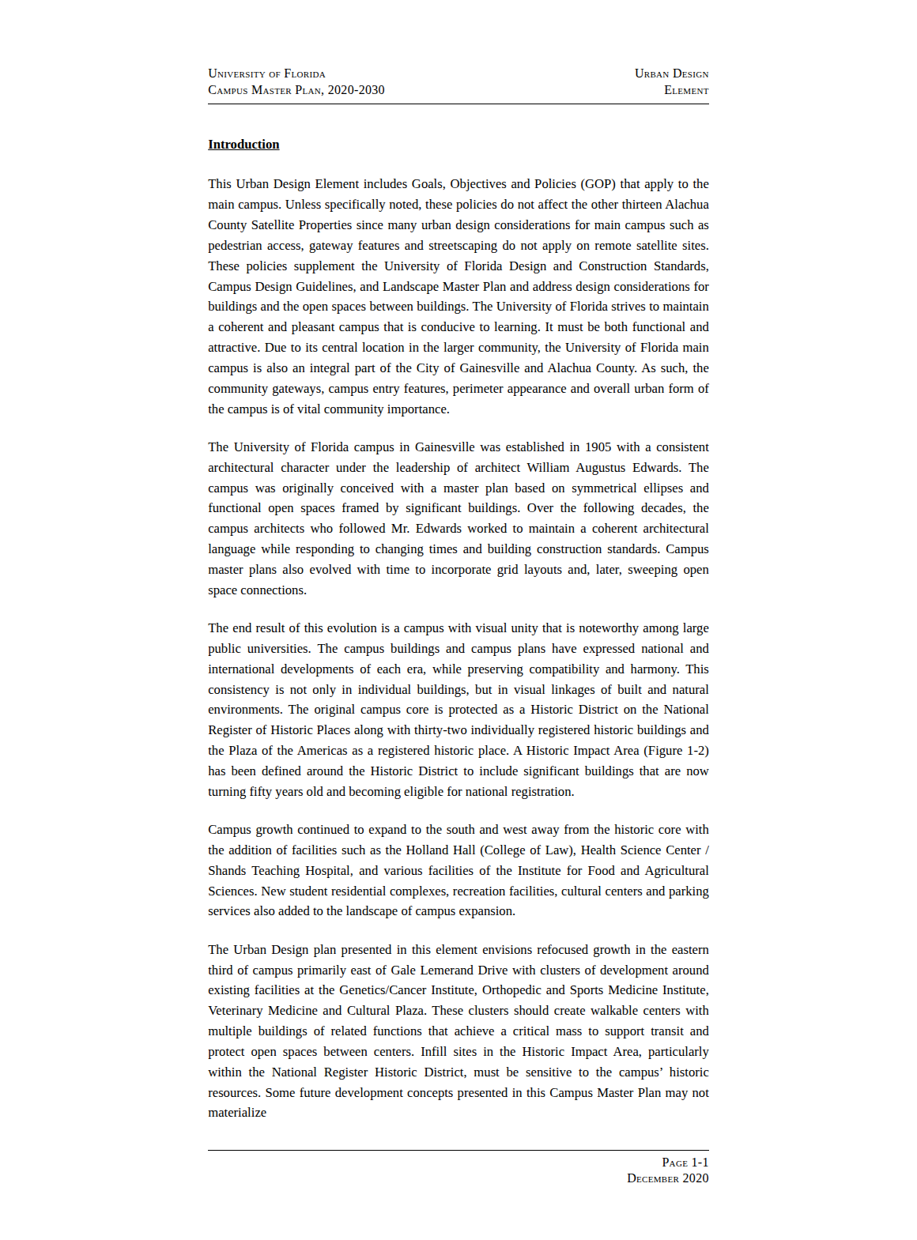University of Florida
Campus Master Plan, 2020-2030
Urban Design
Element
Introduction
This Urban Design Element includes Goals, Objectives and Policies (GOP) that apply to the main campus. Unless specifically noted, these policies do not affect the other thirteen Alachua County Satellite Properties since many urban design considerations for main campus such as pedestrian access, gateway features and streetscaping do not apply on remote satellite sites. These policies supplement the University of Florida Design and Construction Standards, Campus Design Guidelines, and Landscape Master Plan and address design considerations for buildings and the open spaces between buildings. The University of Florida strives to maintain a coherent and pleasant campus that is conducive to learning. It must be both functional and attractive. Due to its central location in the larger community, the University of Florida main campus is also an integral part of the City of Gainesville and Alachua County. As such, the community gateways, campus entry features, perimeter appearance and overall urban form of the campus is of vital community importance.
The University of Florida campus in Gainesville was established in 1905 with a consistent architectural character under the leadership of architect William Augustus Edwards. The campus was originally conceived with a master plan based on symmetrical ellipses and functional open spaces framed by significant buildings. Over the following decades, the campus architects who followed Mr. Edwards worked to maintain a coherent architectural language while responding to changing times and building construction standards. Campus master plans also evolved with time to incorporate grid layouts and, later, sweeping open space connections.
The end result of this evolution is a campus with visual unity that is noteworthy among large public universities. The campus buildings and campus plans have expressed national and international developments of each era, while preserving compatibility and harmony. This consistency is not only in individual buildings, but in visual linkages of built and natural environments. The original campus core is protected as a Historic District on the National Register of Historic Places along with thirty-two individually registered historic buildings and the Plaza of the Americas as a registered historic place. A Historic Impact Area (Figure 1-2) has been defined around the Historic District to include significant buildings that are now turning fifty years old and becoming eligible for national registration.
Campus growth continued to expand to the south and west away from the historic core with the addition of facilities such as the Holland Hall (College of Law), Health Science Center / Shands Teaching Hospital, and various facilities of the Institute for Food and Agricultural Sciences. New student residential complexes, recreation facilities, cultural centers and parking services also added to the landscape of campus expansion.
The Urban Design plan presented in this element envisions refocused growth in the eastern third of campus primarily east of Gale Lemerand Drive with clusters of development around existing facilities at the Genetics/Cancer Institute, Orthopedic and Sports Medicine Institute, Veterinary Medicine and Cultural Plaza. These clusters should create walkable centers with multiple buildings of related functions that achieve a critical mass to support transit and protect open spaces between centers. Infill sites in the Historic Impact Area, particularly within the National Register Historic District, must be sensitive to the campus’ historic resources. Some future development concepts presented in this Campus Master Plan may not materialize
Page 1-1 December 2020